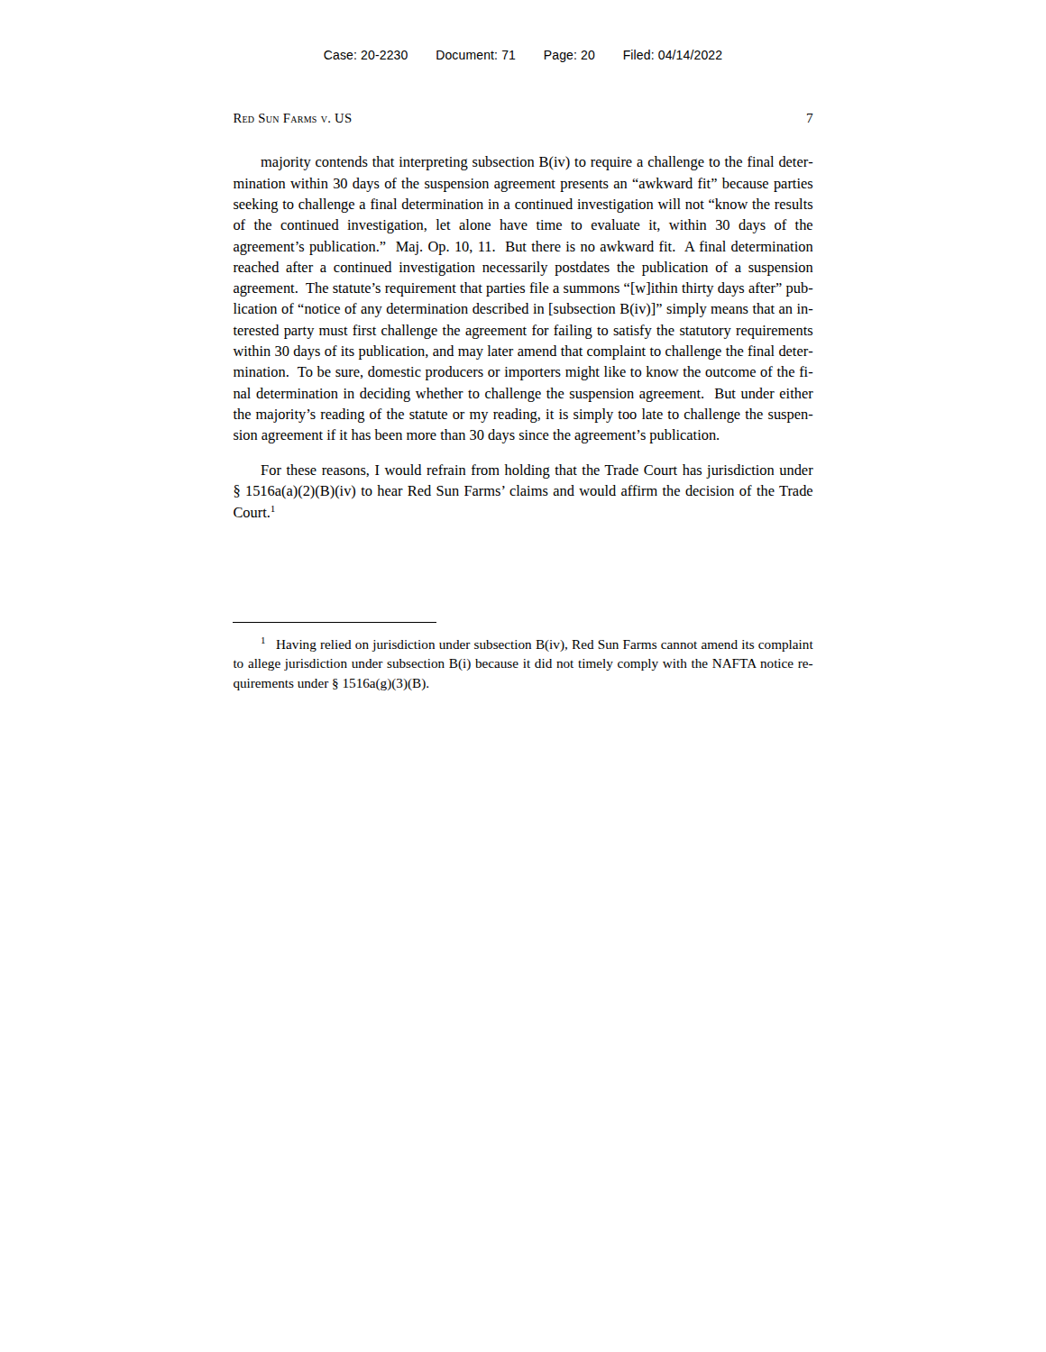Case: 20-2230 Document: 71 Page: 20 Filed: 04/14/2022
Red Sun Farms v. US 7
majority contends that interpreting subsection B(iv) to require a challenge to the final determination within 30 days of the suspension agreement presents an “awkward fit” because parties seeking to challenge a final determination in a continued investigation will not “know the results of the continued investigation, let alone have time to evaluate it, within 30 days of the agreement’s publication.” Maj. Op. 10, 11. But there is no awkward fit. A final determination reached after a continued investigation necessarily postdates the publication of a suspension agreement. The statute’s requirement that parties file a summons “[w]ithin thirty days after” publication of “notice of any determination described in [subsection B(iv)]” simply means that an interested party must first challenge the agreement for failing to satisfy the statutory requirements within 30 days of its publication, and may later amend that complaint to challenge the final determination. To be sure, domestic producers or importers might like to know the outcome of the final determination in deciding whether to challenge the suspension agreement. But under either the majority’s reading of the statute or my reading, it is simply too late to challenge the suspension agreement if it has been more than 30 days since the agreement’s publication.
For these reasons, I would refrain from holding that the Trade Court has jurisdiction under § 1516a(a)(2)(B)(iv) to hear Red Sun Farms’ claims and would affirm the decision of the Trade Court.1
1 Having relied on jurisdiction under subsection B(iv), Red Sun Farms cannot amend its complaint to allege jurisdiction under subsection B(i) because it did not timely comply with the NAFTA notice requirements under § 1516a(g)(3)(B).